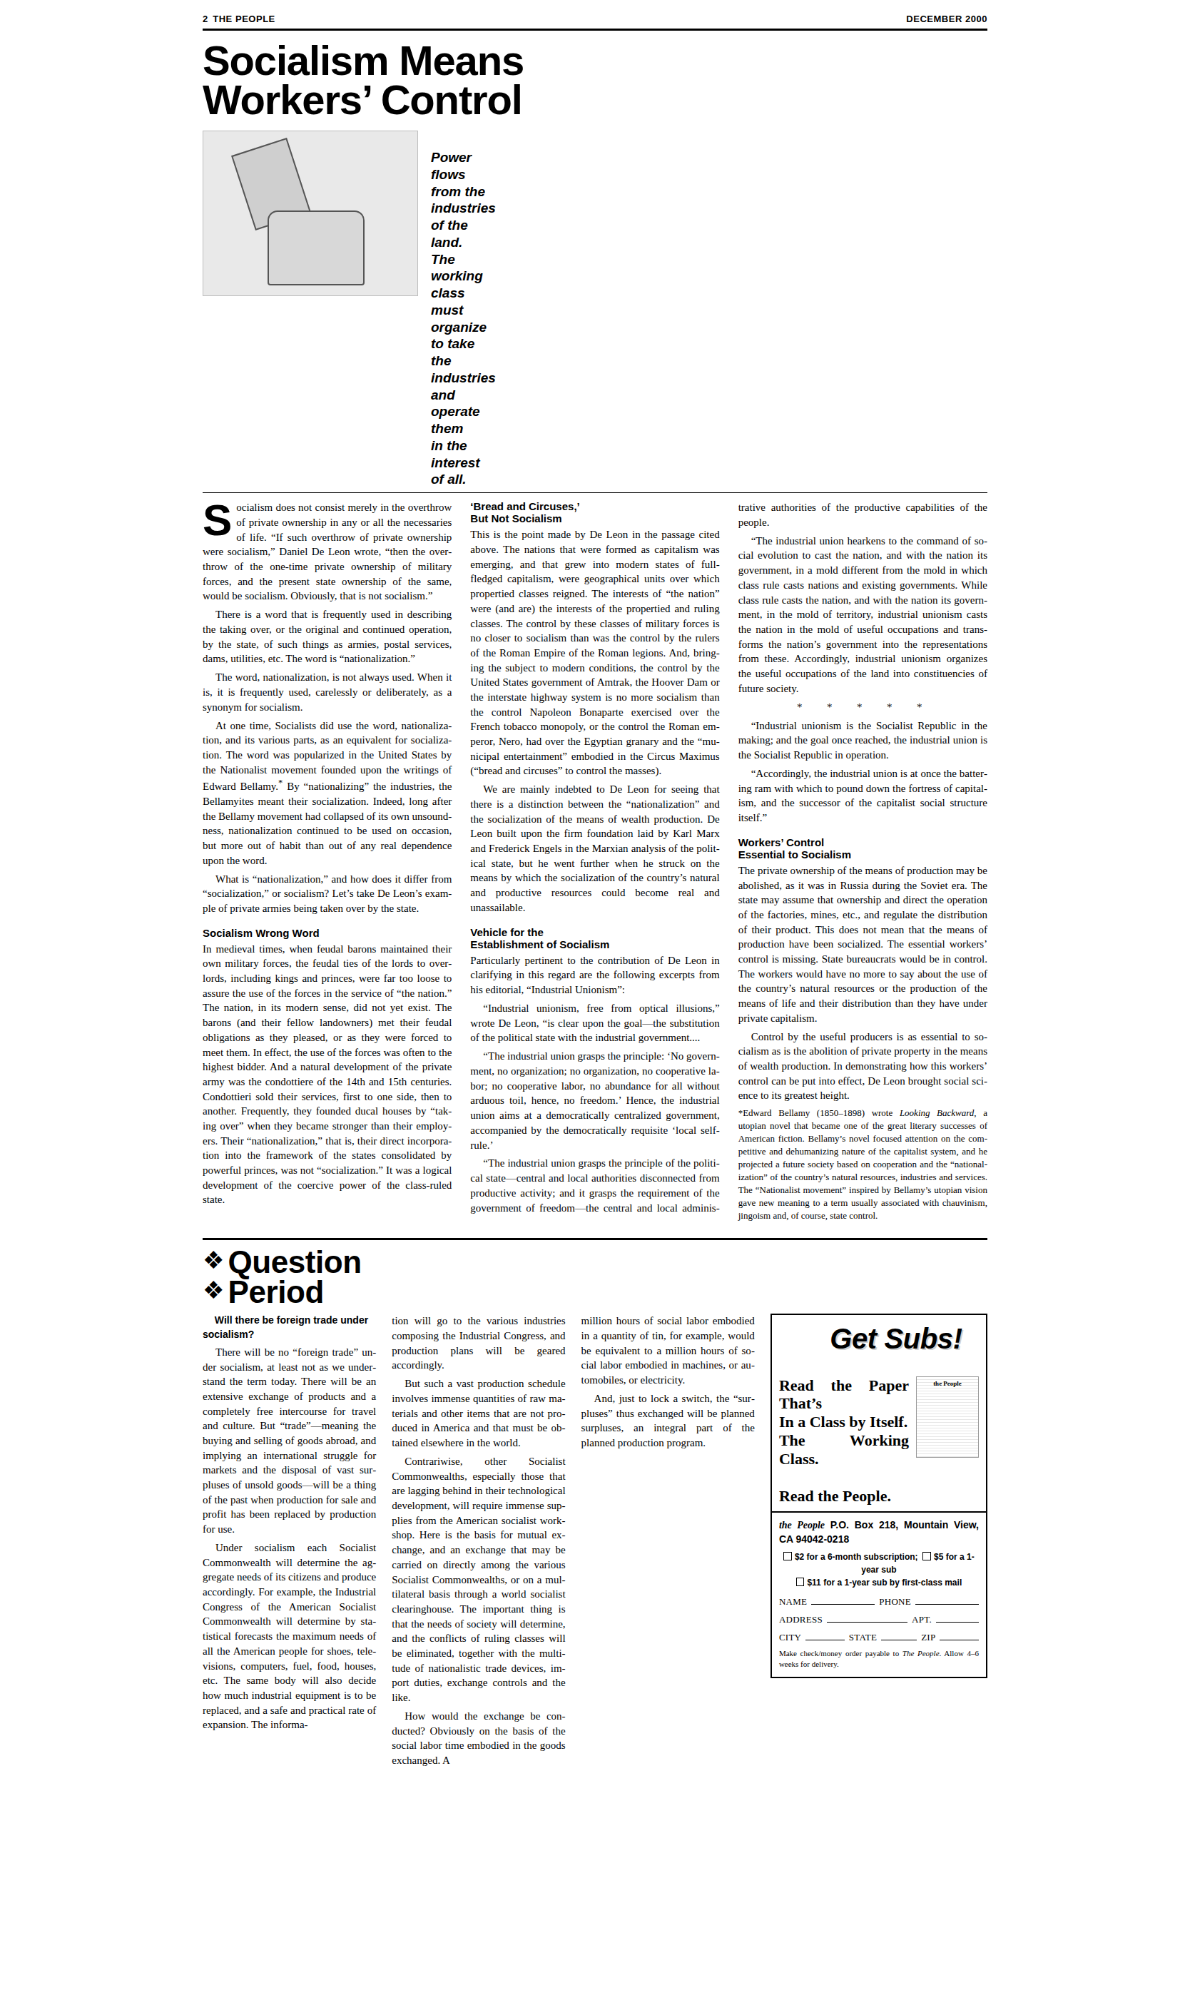2 THE PEOPLE
DECEMBER 2000
Socialism Means
Workers’ Control
Power flows
from the industries
of the land.
The working class
must organize
to take the industries
and operate them
in the interest of all.
M. Herder for The People
Socialism does not consist merely in the overthrow of private ownership in any or all the necessaries of life. “If such overthrow of private ownership were socialism,” Daniel De Leon wrote, “then the overthrow of the one-time private ownership of military forces, and the present state ownership of the same, would be socialism. Obviously, that is not socialism.”
There is a word that is frequently used in describing the taking over, or the original and continued operation, by the state, of such things as armies, postal services, dams, utilities, etc. The word is “nationalization.”
The word, nationalization, is not always used. When it is, it is frequently used, carelessly or deliberately, as a synonym for socialism.
At one time, Socialists did use the word, nationalization, and its various parts, as an equivalent for socialization. The word was popularized in the United States by the Nationalist movement founded upon the writings of Edward Bellamy.* By “nationalizing” the industries, the Bellamyites meant their socialization. Indeed, long after the Bellamy movement had collapsed of its own unsoundness, nationalization continued to be used on occasion, but more out of habit than out of any real dependence upon the word.
What is “nationalization,” and how does it differ from “socialization,” or socialism? Let’s take De Leon’s example of private armies being taken over by the state.
Socialism Wrong Word
In medieval times, when feudal barons maintained their own military forces, the feudal ties of the lords to overlords, including kings and princes, were far too loose to assure the use of the forces in the service of “the nation.” The nation, in its modern sense, did not yet exist. The barons (and their fellow landowners) met their feudal obligations as they pleased, or as they were forced to meet them. In effect, the use of the forces was often to the highest bidder. And a natural development of the private army was the condottiere of the 14th and 15th centuries. Condottieri sold their services, first to one side, then to another. Frequently, they founded ducal houses by “taking over” when they became stronger than their employers. Their “nationalization,” that is, their direct incorporation into the framework of the states consolidated by powerful princes, was not “socialization.” It was a logical development of the coercive power of the class-ruled state.
‘Bread and Circuses,’
But Not Socialism
This is the point made by De Leon in the passage cited above. The nations that were formed as capitalism was emerging, and that grew into modern states of full-fledged capitalism, were geographical units over which propertied classes reigned. The interests of “the nation” were (and are) the interests of the propertied and ruling classes. The control by these classes of military forces is no closer to socialism than was the control by the rulers of the Roman Empire of the Roman legions. And, bringing the subject to modern conditions, the control by the United States government of Amtrak, the Hoover Dam or the interstate highway system is no more socialism than the control Napoleon Bonaparte exercised over the French tobacco monopoly, or the control the Roman emperor, Nero, had over the Egyptian granary and the “municipal entertainment” embodied in the Circus Maximus (“bread and circuses” to control the masses).
We are mainly indebted to De Leon for seeing that there is a distinction between the “nationalization” and the socialization of the means of wealth production. De Leon built upon the firm foundation laid by Karl Marx and Frederick Engels in the Marxian analysis of the political state, but he went further when he struck on the means by which the socialization of the country’s natural and productive resources could become real and unassailable.
Vehicle for the
Establishment of Socialism
Particularly pertinent to the contribution of De Leon in clarifying in this regard are the following excerpts from his editorial, “Industrial Unionism”:
“Industrial unionism, free from optical illusions,” wrote De Leon, “is clear upon the goal—the substitution of the political state with the industrial government....
“The industrial union grasps the principle: ‘No government, no organization; no organization, no cooperative labor; no cooperative labor, no abundance for all without arduous toil, hence, no freedom.’ Hence, the industrial union aims at a democratically centralized government, accompanied by the democratically requisite ‘local self-rule.’
“The industrial union grasps the principle of the political state—central and local authorities disconnected from productive activity; and it grasps the requirement of the government of freedom—the central and local administrative authorities of the productive capabilities of the people.
“The industrial union hearkens to the command of social evolution to cast the nation, and with the nation its government, in a mold different from the mold in which class rule casts nations and existing governments. While class rule casts the nation, and with the nation its government, in the mold of territory, industrial unionism casts the nation in the mold of useful occupations and transforms the nation’s government into the representations from these. Accordingly, industrial unionism organizes the useful occupations of the land into constituencies of future society.
* * * * *
“Industrial unionism is the Socialist Republic in the making; and the goal once reached, the industrial union is the Socialist Republic in operation.
“Accordingly, the industrial union is at once the battering ram with which to pound down the fortress of capitalism, and the successor of the capitalist social structure itself.”
Workers’ Control
Essential to Socialism
The private ownership of the means of production may be abolished, as it was in Russia during the Soviet era. The state may assume that ownership and direct the operation of the factories, mines, etc., and regulate the distribution of their product. This does not mean that the means of production have been socialized. The essential workers’ control is missing. State bureaucrats would be in control. The workers would have no more to say about the use of the country’s natural resources or the production of the means of life and their distribution than they have under private capitalism.
Control by the useful producers is as essential to socialism as is the abolition of private property in the means of wealth production. In demonstrating how this workers’ control can be put into effect, De Leon brought social science to its greatest height.
*Edward Bellamy (1850–1898) wrote Looking Backward, a utopian novel that became one of the great literary successes of American fiction. Bellamy’s novel focused attention on the competitive and dehumanizing nature of the capitalist system, and he projected a future society based on cooperation and the “nationalization” of the country’s natural resources, industries and services. The “Nationalist movement” inspired by Bellamy’s utopian vision gave new meaning to a term usually associated with chauvinism, jingoism and, of course, state control.
❖Question
❖Period
Will there be foreign trade under socialism?
There will be no “foreign trade” under socialism, at least not as we understand the term today. There will be an extensive exchange of products and a completely free intercourse for travel and culture. But “trade”—meaning the buying and selling of goods abroad, and implying an international struggle for markets and the disposal of vast surpluses of unsold goods—will be a thing of the past when production for sale and profit has been replaced by production for use.
Under socialism each Socialist Commonwealth will determine the aggregate needs of its citizens and produce accordingly. For example, the Industrial Congress of the American Socialist Commonwealth will determine by statistical forecasts the maximum needs of all the American people for shoes, televisions, computers, fuel, food, houses, etc. The same body will also decide how much industrial equipment is to be replaced, and a safe and practical rate of expansion. The informa-
tion will go to the various industries composing the Industrial Congress, and production plans will be geared accordingly.
But such a vast production schedule involves immense quantities of raw materials and other items that are not produced in America and that must be obtained elsewhere in the world.
Contrariwise, other Socialist Commonwealths, especially those that are lagging behind in their technological development, will require immense supplies from the American socialist workshop. Here is the basis for mutual exchange, and an exchange that may be carried on directly among the various Socialist Commonwealths, or on a multilateral basis through a world socialist clearinghouse. The important thing is that the needs of society will determine, and the conflicts of ruling classes will be eliminated, together with the multitude of nationalistic trade devices, import duties, exchange controls and the like.
How would the exchange be conducted? Obviously on the basis of the social labor time embodied in the goods exchanged. A
million hours of social labor embodied in a quantity of tin, for example, would be equivalent to a million hours of social labor embodied in machines, or automobiles, or electricity.
And, just to lock a switch, the “surpluses” thus exchanged will be planned surpluses, an integral part of the planned production program.
Get Subs!
Read the Paper That’s
In a Class by Itself.
The Working Class.
Read the People.
the People P.O. Box 218, Mountain View, CA 94042-0218
$2 for a 6-month subscription; $5 for a 1-year sub
$11 for a 1-year sub by first-class mail
NAME PHONE
ADDRESS APT.
CITY STATE ZIP
Make check/money order payable to The People. Allow 4–6 weeks for delivery.